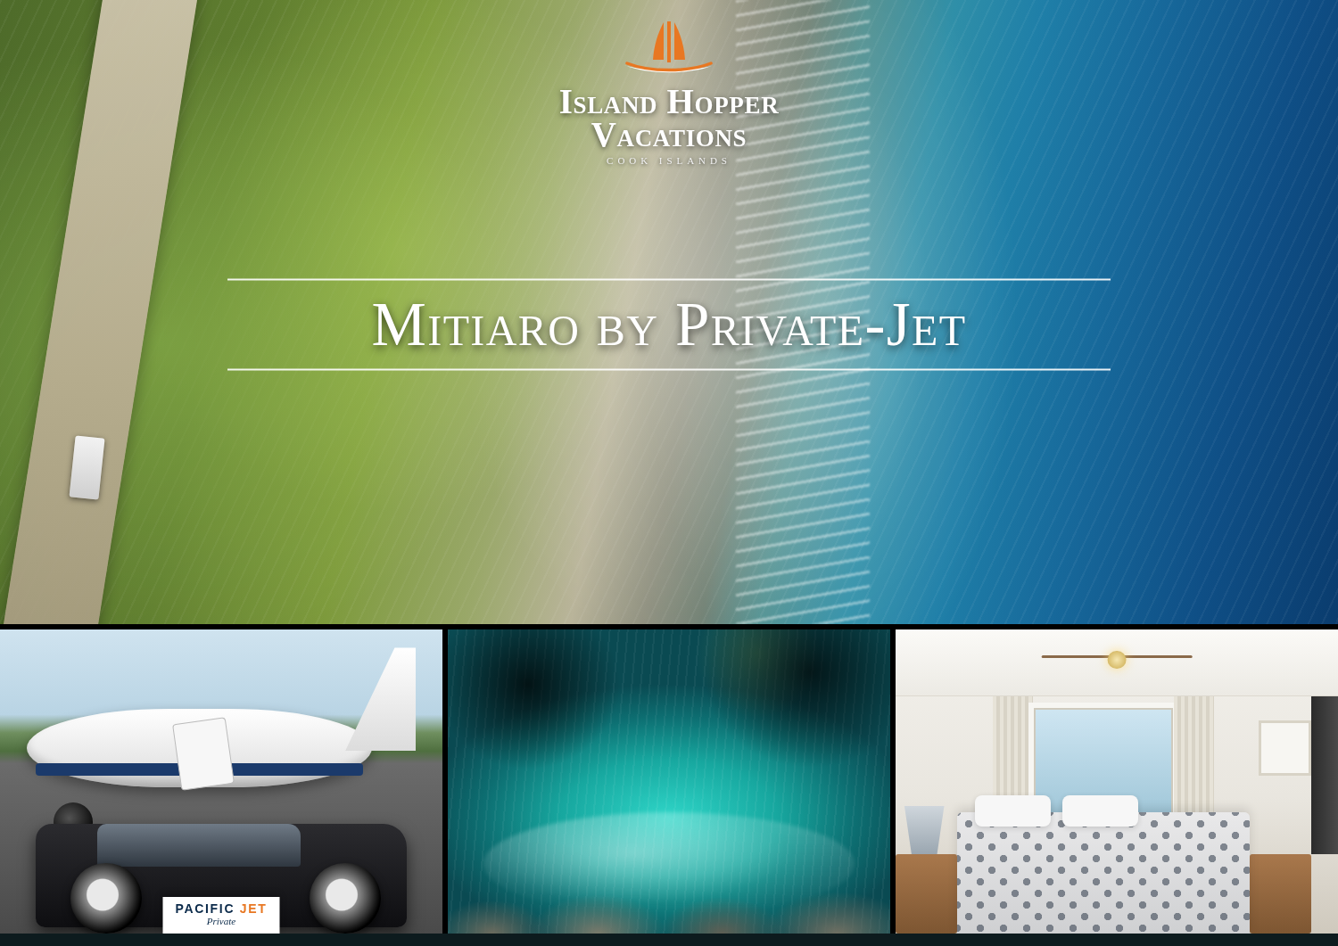Island Hopper Vacations Cook Islands
Mitiaro by Private-Jet
PACIFIC JET
Private
Private jet and transfer vehicle on the tarmac
Turquoise freshwater cave pool
Guest bedroom accommodation
Brochure text: Island Hopper Vacations, Cook Islands. Mitiaro by Private-Jet. Pacific Private Jet.